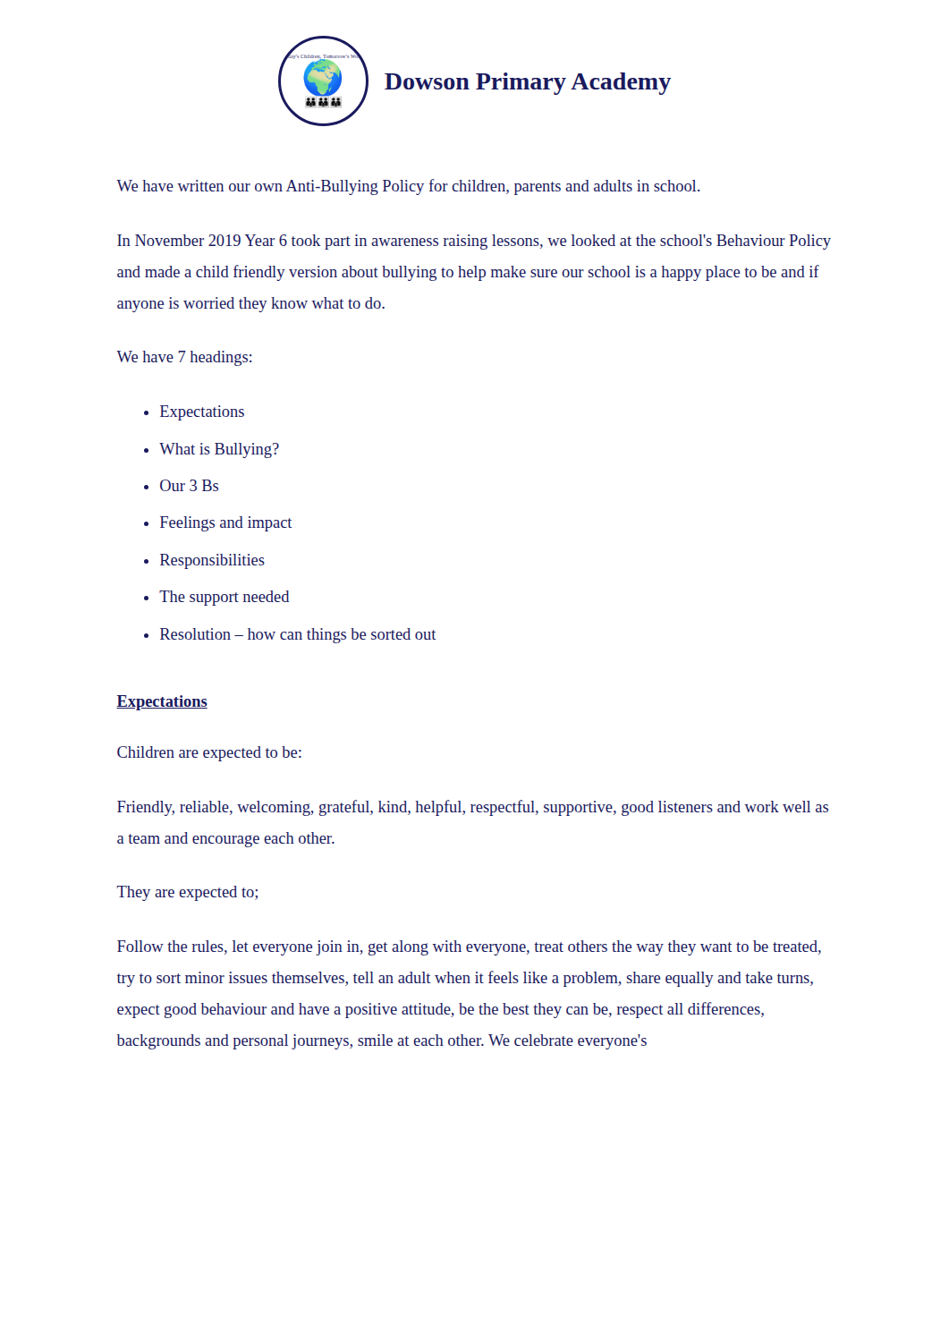Today's Children, Tomorrow's World 🌍 👪👪👪
Dowson Primary Academy
We have written our own Anti-Bullying Policy for children, parents and adults in school.
In November 2019 Year 6 took part in awareness raising lessons, we looked at the school's Behaviour Policy and made a child friendly version about bullying to help make sure our school is a happy place to be and if anyone is worried they know what to do.
We have 7 headings:
Expectations
What is Bullying?
Our 3 Bs
Feelings and impact
Responsibilities
The support needed
Resolution – how can things be sorted out
Expectations
Children are expected to be:
Friendly, reliable, welcoming, grateful, kind, helpful, respectful, supportive, good listeners and work well as a team and encourage each other.
They are expected to;
Follow the rules, let everyone join in, get along with everyone, treat others the way they want to be treated, try to sort minor issues themselves, tell an adult when it feels like a problem, share equally and take turns, expect good behaviour and have a positive attitude, be the best they can be, respect all differences, backgrounds and personal journeys, smile at each other. We celebrate everyone's